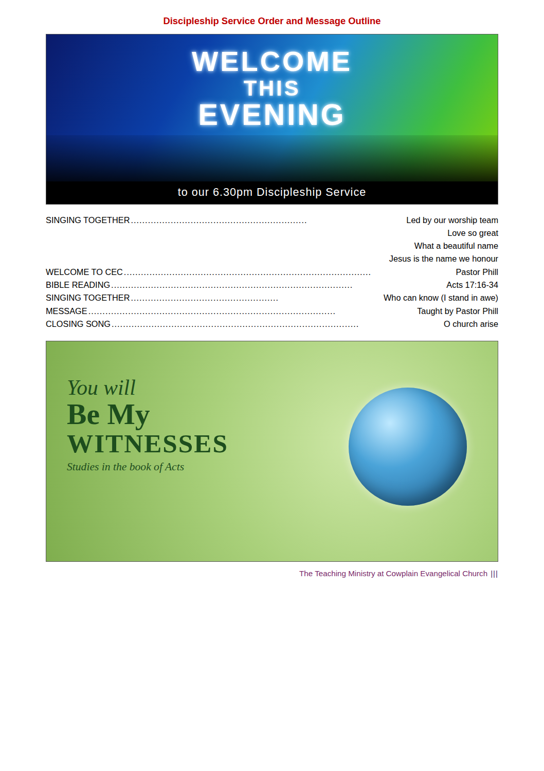Discipleship Service Order and Message Outline
WELCOME
THIS
EVENING
to our 6.30pm Discipleship Service
SINGING TOGETHER .............................................................. Led by our worship team
Love so great
What a beautiful name
Jesus is the name we honour
WELCOME TO CEC ....................................................................................... Pastor Phill
BIBLE READING ..................................................................................... Acts 17:16-34
SINGING TOGETHER .................................................... Who can know (I stand in awe)
MESSAGE ....................................................................................... Taught by Pastor Phill
CLOSING SONG ....................................................................................... O church arise
You will
Be My
WITNESSES
Studies in the book of Acts
The Teaching Ministry at Cowplain Evangelical Church|||